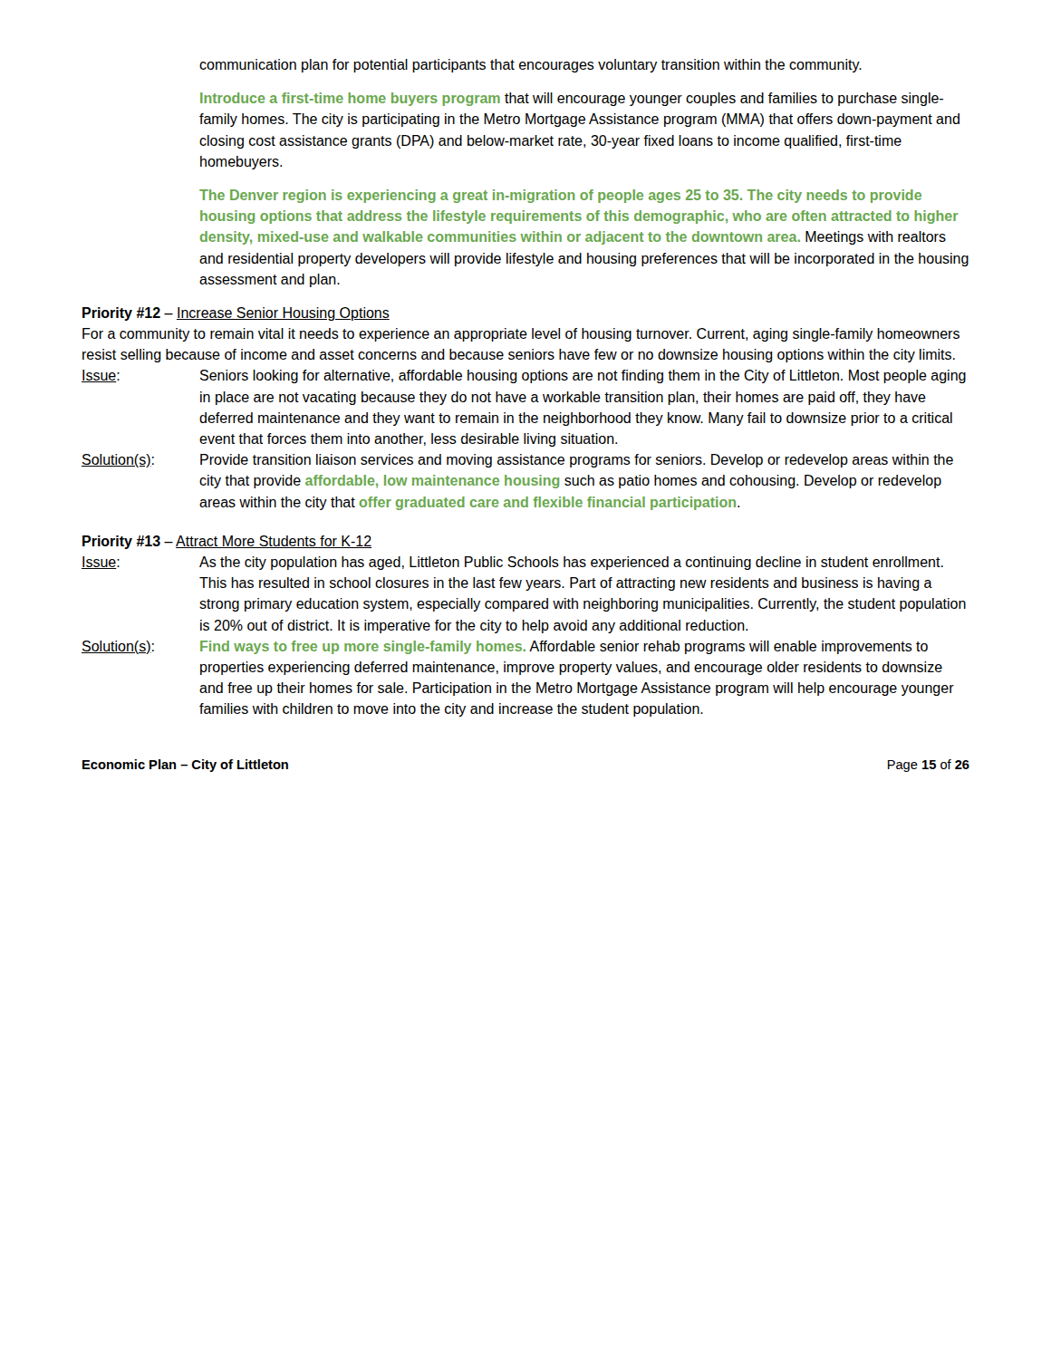communication plan for potential participants that encourages voluntary transition within the community.
Introduce a first-time home buyers program that will encourage younger couples and families to purchase single-family homes. The city is participating in the Metro Mortgage Assistance program (MMA) that offers down-payment and closing cost assistance grants (DPA) and below-market rate, 30-year fixed loans to income qualified, first-time homebuyers.
The Denver region is experiencing a great in-migration of people ages 25 to 35. The city needs to provide housing options that address the lifestyle requirements of this demographic, who are often attracted to higher density, mixed-use and walkable communities within or adjacent to the downtown area. Meetings with realtors and residential property developers will provide lifestyle and housing preferences that will be incorporated in the housing assessment and plan.
Priority #12 – Increase Senior Housing Options
For a community to remain vital it needs to experience an appropriate level of housing turnover. Current, aging single-family homeowners resist selling because of income and asset concerns and because seniors have few or no downsize housing options within the city limits.
| Issue : | Seniors looking for alternative, affordable housing options are not finding them in the City of Littleton. Most people aging in place are not vacating because they do not have a workable transition plan, their homes are paid off, they have deferred maintenance and they want to remain in the neighborhood they know. Many fail to downsize prior to a critical event that forces them into another, less desirable living situation. |
| Solution(s) : | Provide transition liaison services and moving assistance programs for seniors. Develop or redevelop areas within the city that provide affordable, low maintenance housing such as patio homes and cohousing. Develop or redevelop areas within the city that offer graduated care and flexible financial participation . |
Priority #13 – Attract More Students for K-12
| Issue : | As the city population has aged, Littleton Public Schools has experienced a continuing decline in student enrollment. This has resulted in school closures in the last few years. Part of attracting new residents and business is having a strong primary education system, especially compared with neighboring municipalities. Currently, the student population is 20% out of district. It is imperative for the city to help avoid any additional reduction. |
| Solution(s) : | Find ways to free up more single-family homes. Affordable senior rehab programs will enable improvements to properties experiencing deferred maintenance, improve property values, and encourage older residents to downsize and free up their homes for sale. Participation in the Metro Mortgage Assistance program will help encourage younger families with children to move into the city and increase the student population. |
Economic Plan – City of Littleton
Page 15 of 26